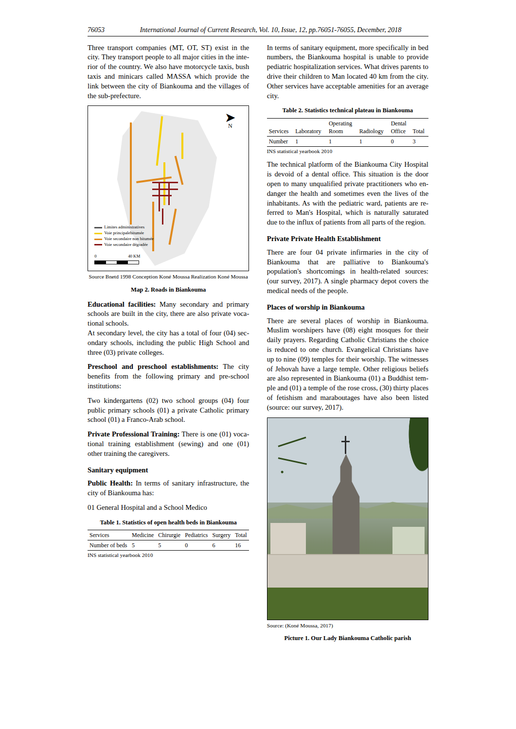76053
International Journal of Current Research, Vol. 10, Issue, 12, pp.76051-76055, December, 2018
Three transport companies (MT, OT, ST) exist in the city. They transport people to all major cities in the interior of the country. We also have motorcycle taxis, bush taxis and minicars called MASSA which provide the link between the city of Biankouma and the villages of the sub-prefecture.
➤ N
Limites administratives
Voie principalebitumée
Voie secondaire non bitumée
Voie secondaire dégradée
040 KM
Source Bnetd 1998 Conception Koné Moussa Realization Koné Moussa
Map 2. Roads in Biankouma
Educational facilities: Many secondary and primary schools are built in the city, there are also private vocational schools.
At secondary level, the city has a total of four (04) secondary schools, including the public High School and three (03) private colleges.
Preschool and preschool establishments: The city benefits from the following primary and pre-school institutions:
Two kindergartens (02) two school groups (04) four public primary schools (01) a private Catholic primary school (01) a Franco-Arab school.
Private Professional Training: There is one (01) vocational training establishment (sewing) and one (01) other training the caregivers.
Sanitary equipment
Public Health: In terms of sanitary infrastructure, the city of Biankouma has:
01 General Hospital and a School Medico
Table 1. Statistics of open health beds in Biankouma
| Services | Medicine | Chirurgie | Pediatrics | Surgery | Total |
| --- | --- | --- | --- | --- | --- |
| Number of beds | 5 | 5 | 0 | 6 | 16 |
INS statistical yearbook 2010
In terms of sanitary equipment, more specifically in bed numbers, the Biankouma hospital is unable to provide pediatric hospitalization services. What drives parents to drive their children to Man located 40 km from the city. Other services have acceptable amenities for an average city.
Table 2. Statistics technical plateau in Biankouma
| Services | Laboratory | Operating Room | Radiology | Dental Office | Total |
| --- | --- | --- | --- | --- | --- |
| Number | 1 | 1 | 1 | 0 | 3 |
INS statistical yearbook 2010
The technical platform of the Biankouma City Hospital is devoid of a dental office. This situation is the door open to many unqualified private practitioners who endanger the health and sometimes even the lives of the inhabitants. As with the pediatric ward, patients are referred to Man's Hospital, which is naturally saturated due to the influx of patients from all parts of the region.
Private Private Health Establishment
There are four 04 private infirmaries in the city of Biankouma that are palliative to Biankouma's population's shortcomings in health-related sources: (our survey, 2017). A single pharmacy depot covers the medical needs of the people.
Places of worship in Biankouma
There are several places of worship in Biankouma. Muslim worshipers have (08) eight mosques for their daily prayers. Regarding Catholic Christians the choice is reduced to one church. Evangelical Christians have up to nine (09) temples for their worship. The witnesses of Jehovah have a large temple. Other religious beliefs are also represented in Biankouma (01) a Buddhist temple and (01) a temple of the rose cross, (30) thirty places of fetishism and maraboutages have also been listed (source: our survey, 2017).
Source: (Koné Moussa, 2017)
Picture 1. Our Lady Biankouma Catholic parish